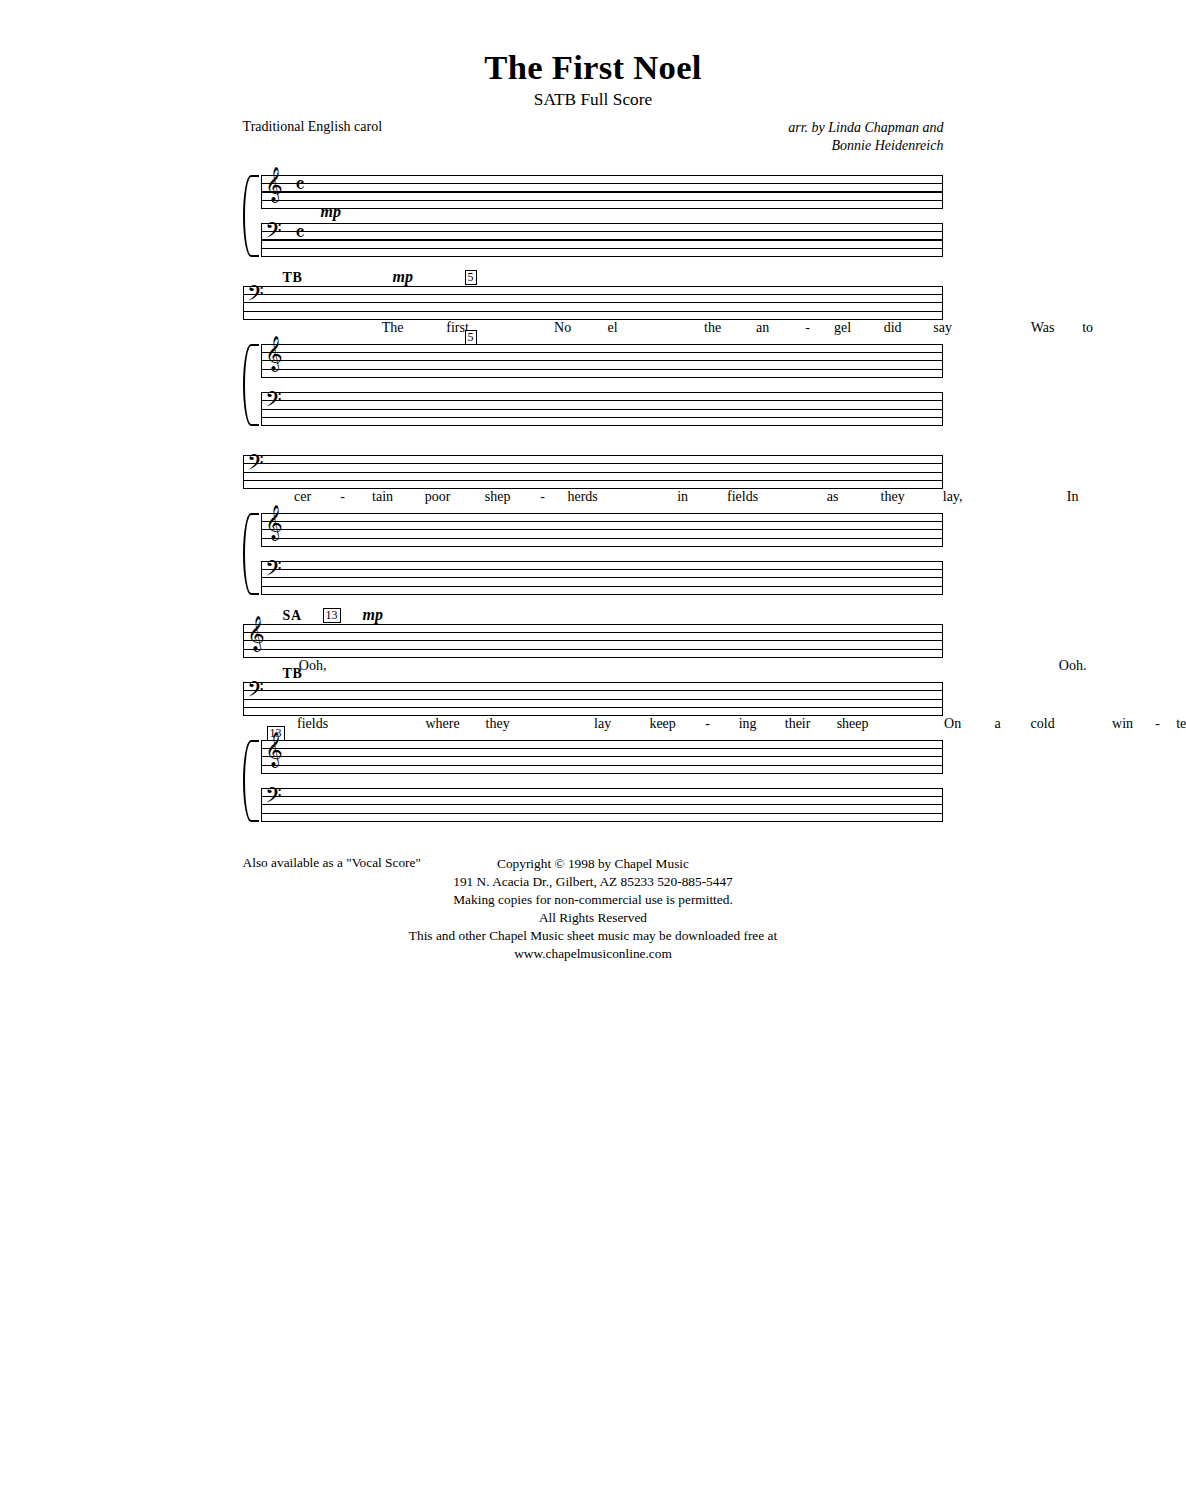The First Noel
SATB Full Score
Traditional English carol
arr. by Linda Chapman and
Bonnie Heidenreich
𝄞 𝄴
𝄢 𝄴 mp
TB mp 5
𝄢
The first No el the an - gel did say Was to
5
𝄞
𝄢
𝄢
cer - tain poor shep - herds in fields as they lay, In
𝄞
𝄢
SA 13 mp
𝄞
Ooh, Ooh.
TB
𝄢
fields where they lay keep - ing their sheep On a cold win - ter's
13
𝄞
𝄢
Also available as a "Vocal Score"
Copyright © 1998 by Chapel Music
191 N. Acacia Dr., Gilbert, AZ 85233 520-885-5447
Making copies for non-commercial use is permitted.
All Rights Reserved
This and other Chapel Music sheet music may be downloaded free at
www.chapelmusiconline.com